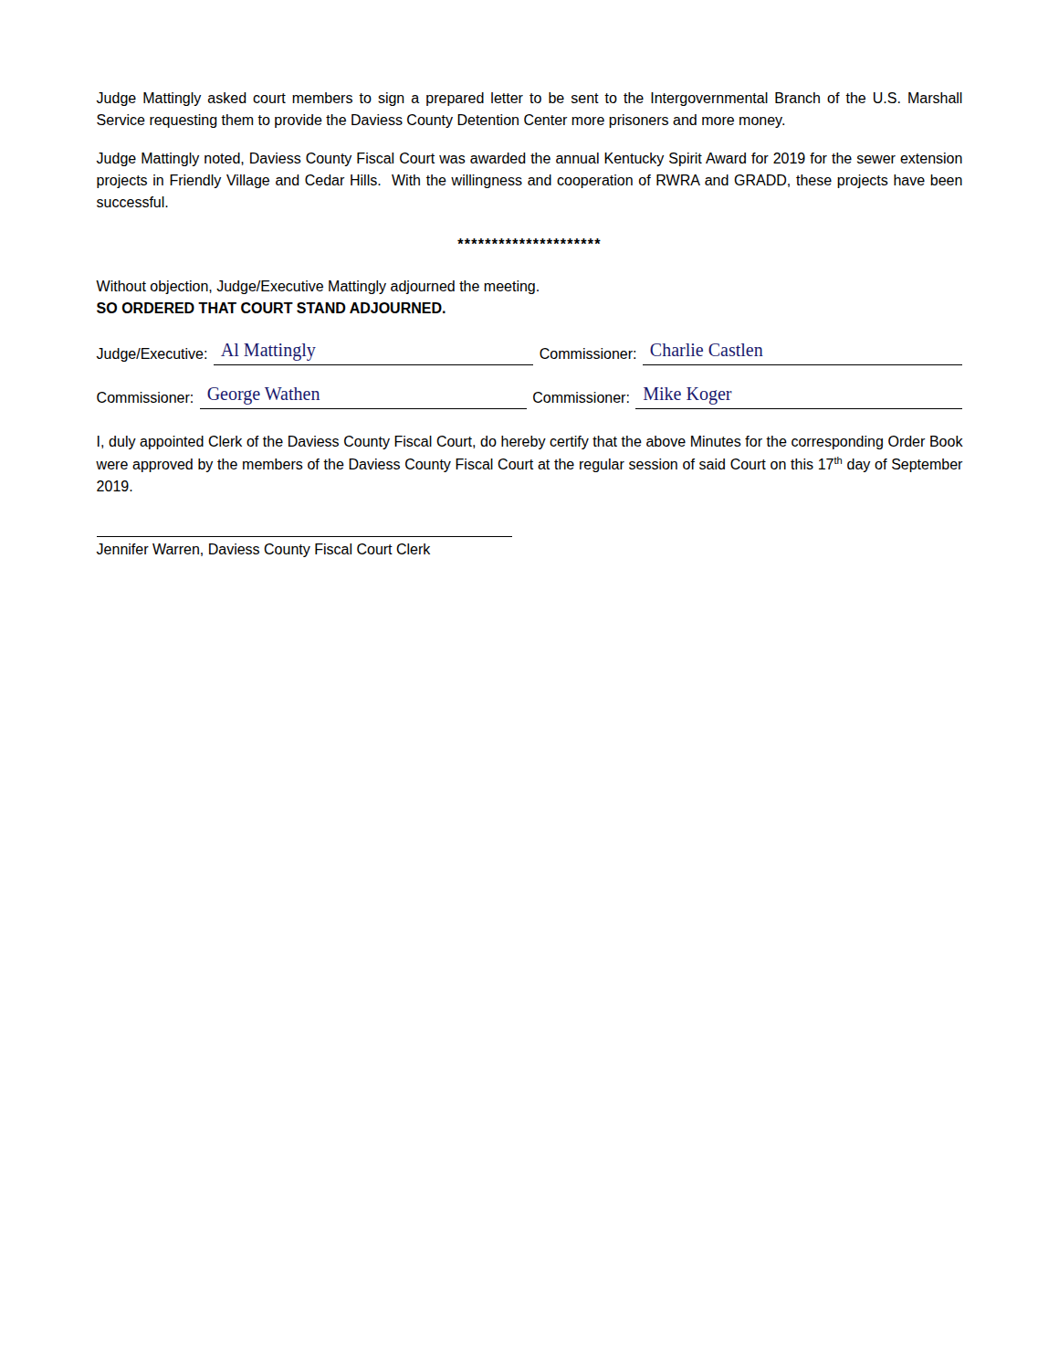Judge Mattingly asked court members to sign a prepared letter to be sent to the Intergovernmental Branch of the U.S. Marshall Service requesting them to provide the Daviess County Detention Center more prisoners and more money.
Judge Mattingly noted, Daviess County Fiscal Court was awarded the annual Kentucky Spirit Award for 2019 for the sewer extension projects in Friendly Village and Cedar Hills. With the willingness and cooperation of RWRA and GRADD, these projects have been successful.
*********************
Without objection, Judge/Executive Mattingly adjourned the meeting.
SO ORDERED THAT COURT STAND ADJOURNED.
Judge/Executive: Al Mattingly Commissioner: Charlie Castlen
Commissioner: George Wathen Commissioner: Mike Koger
I, duly appointed Clerk of the Daviess County Fiscal Court, do hereby certify that the above Minutes for the corresponding Order Book were approved by the members of the Daviess County Fiscal Court at the regular session of said Court on this 17th day of September 2019.
Jennifer Warren, Daviess County Fiscal Court Clerk